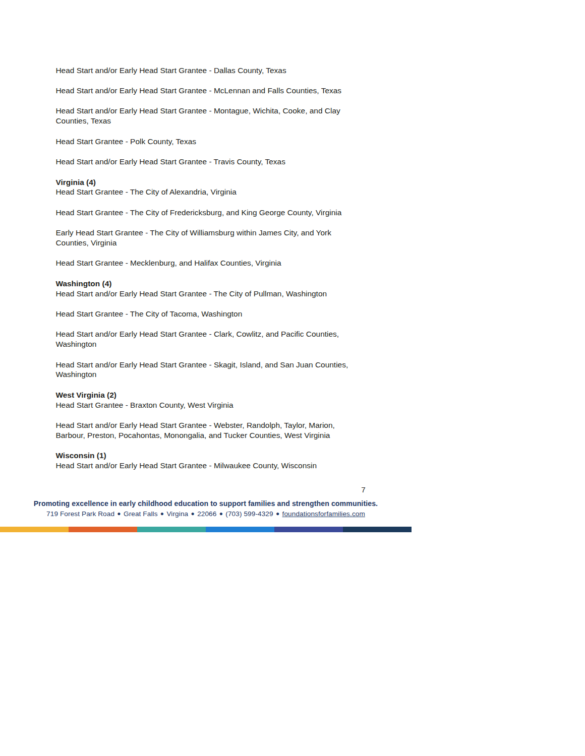Head Start and/or Early Head Start Grantee - Dallas County, Texas
Head Start and/or Early Head Start Grantee - McLennan and Falls Counties, Texas
Head Start and/or Early Head Start Grantee - Montague, Wichita, Cooke, and Clay Counties, Texas
Head Start Grantee - Polk County, Texas
Head Start and/or Early Head Start Grantee - Travis County, Texas
Virginia (4)
Head Start Grantee - The City of Alexandria, Virginia
Head Start Grantee - The City of Fredericksburg, and King George County, Virginia
Early Head Start Grantee - The City of Williamsburg within James City, and York Counties, Virginia
Head Start Grantee - Mecklenburg, and Halifax Counties, Virginia
Washington (4)
Head Start and/or Early Head Start Grantee - The City of Pullman, Washington
Head Start Grantee - The City of Tacoma, Washington
Head Start and/or Early Head Start Grantee - Clark, Cowlitz, and Pacific Counties, Washington
Head Start and/or Early Head Start Grantee - Skagit, Island, and San Juan Counties, Washington
West Virginia (2)
Head Start Grantee - Braxton County, West Virginia
Head Start and/or Early Head Start Grantee - Webster, Randolph, Taylor, Marion, Barbour, Preston, Pocahontas, Monongalia, and Tucker Counties, West Virginia
Wisconsin (1)
Head Start and/or Early Head Start Grantee - Milwaukee County, Wisconsin
7
Promoting excellence in early childhood education to support families and strengthen communities.
719 Forest Park Road●Great Falls●Virgina●22066●(703) 599-4329●foundationsforfamilies.com